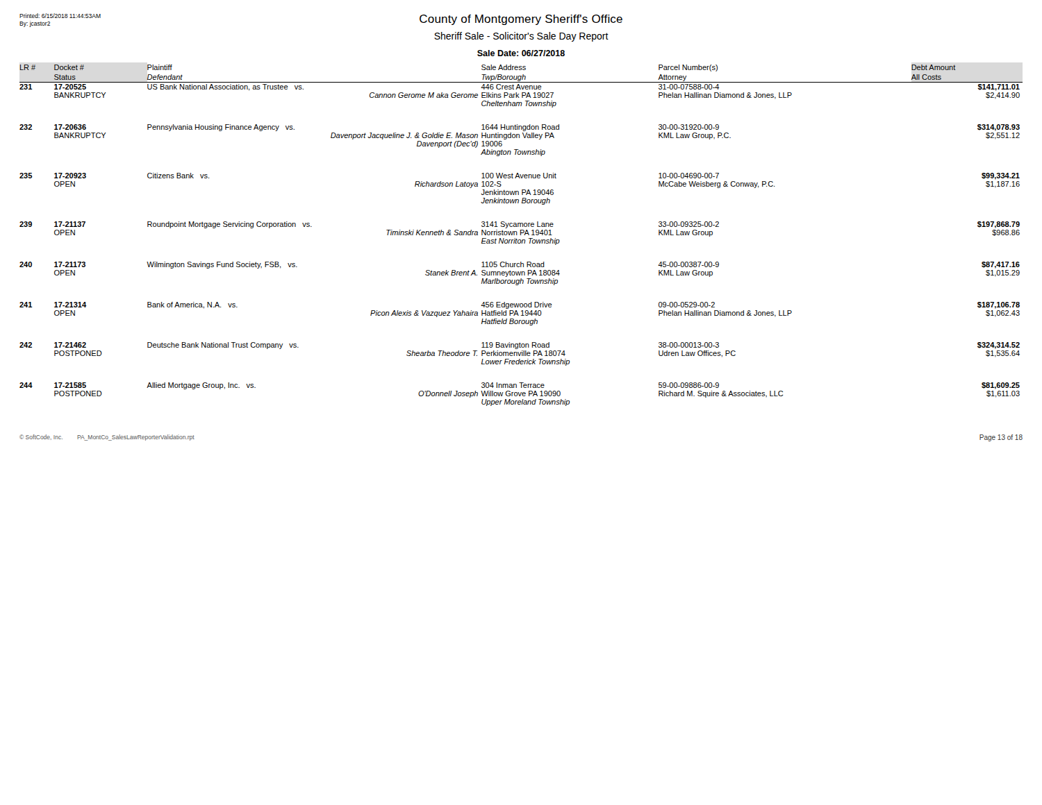Printed: 6/15/2018 11:44:53AM
By: jcastor2
County of Montgomery Sheriff's Office
Sheriff Sale - Solicitor's Sale Day Report
Sale Date: 06/27/2018
| LR # | Docket # | Plaintiff | Sale Address | Parcel Number(s) | Debt Amount |
| --- | --- | --- | --- | --- | --- |
| | Status | Defendant | Twp/Borough | Attorney | All Costs |
| 231 | 17-20525 | US Bank National Association, as Trustee vs. | 446 Crest Avenue | 31-00-07588-00-4 | $141,711.01 |
| | BANKRUPTCY | Cannon Gerome M aka Gerome | Elkins Park PA 19027 | Phelan Hallinan Diamond & Jones, LLP | $2,414.90 |
| | | | Cheltenham Township | | |
| 232 | 17-20636 | Pennsylvania Housing Finance Agency vs. | 1644 Huntingdon Road | 30-00-31920-00-9 | $314,078.93 |
| | BANKRUPTCY | Davenport Jacqueline J. & Goldie E. Mason | Huntingdon Valley PA | KML Law Group, P.C. | $2,551.12 |
| | | Davenport (Dec'd) | 19006 | | |
| | | | Abington Township | | |
| 235 | 17-20923 | Citizens Bank vs. | 100 West Avenue Unit | 10-00-04690-00-7 | $99,334.21 |
| | OPEN | Richardson Latoya | 102-S | McCabe Weisberg & Conway, P.C. | $1,187.16 |
| | | | Jenkintown PA 19046 | | |
| | | | Jenkintown Borough | | |
| 239 | 17-21137 | Roundpoint Mortgage Servicing Corporation vs. | 3141 Sycamore Lane | 33-00-09325-00-2 | $197,868.79 |
| | OPEN | Timinski Kenneth & Sandra | Norristown PA 19401 | KML Law Group | $968.86 |
| | | | East Norriton Township | | |
| 240 | 17-21173 | Wilmington Savings Fund Society, FSB, vs. | 1105 Church Road | 45-00-00387-00-9 | $87,417.16 |
| | OPEN | Stanek Brent A. | Sumneytown PA 18084 | KML Law Group | $1,015.29 |
| | | | Marlborough Township | | |
| 241 | 17-21314 | Bank of America, N.A. vs. | 456 Edgewood Drive | 09-00-0529-00-2 | $187,106.78 |
| | OPEN | Picon Alexis & Vazquez Yahaira | Hatfield PA 19440 | Phelan Hallinan Diamond & Jones, LLP | $1,062.43 |
| | | | Hatfield Borough | | |
| 242 | 17-21462 | Deutsche Bank National Trust Company vs. | 119 Bavington Road | 38-00-00013-00-3 | $324,314.52 |
| | POSTPONED | Shearba Theodore T. | Perkiomenville PA 18074 | Udren Law Offices, PC | $1,535.64 |
| | | | Lower Frederick Township | | |
| 244 | 17-21585 | Allied Mortgage Group, Inc. vs. | 304 Inman Terrace | 59-00-09886-00-9 | $81,609.25 |
| | POSTPONED | O'Donnell Joseph | Willow Grove PA 19090 | Richard M. Squire & Associates, LLC | $1,611.03 |
| | | | Upper Moreland Township | | |
© SoftCode, Inc. PA_MontCo_SalesLawReporterValidation.rpt
Page 13 of 18